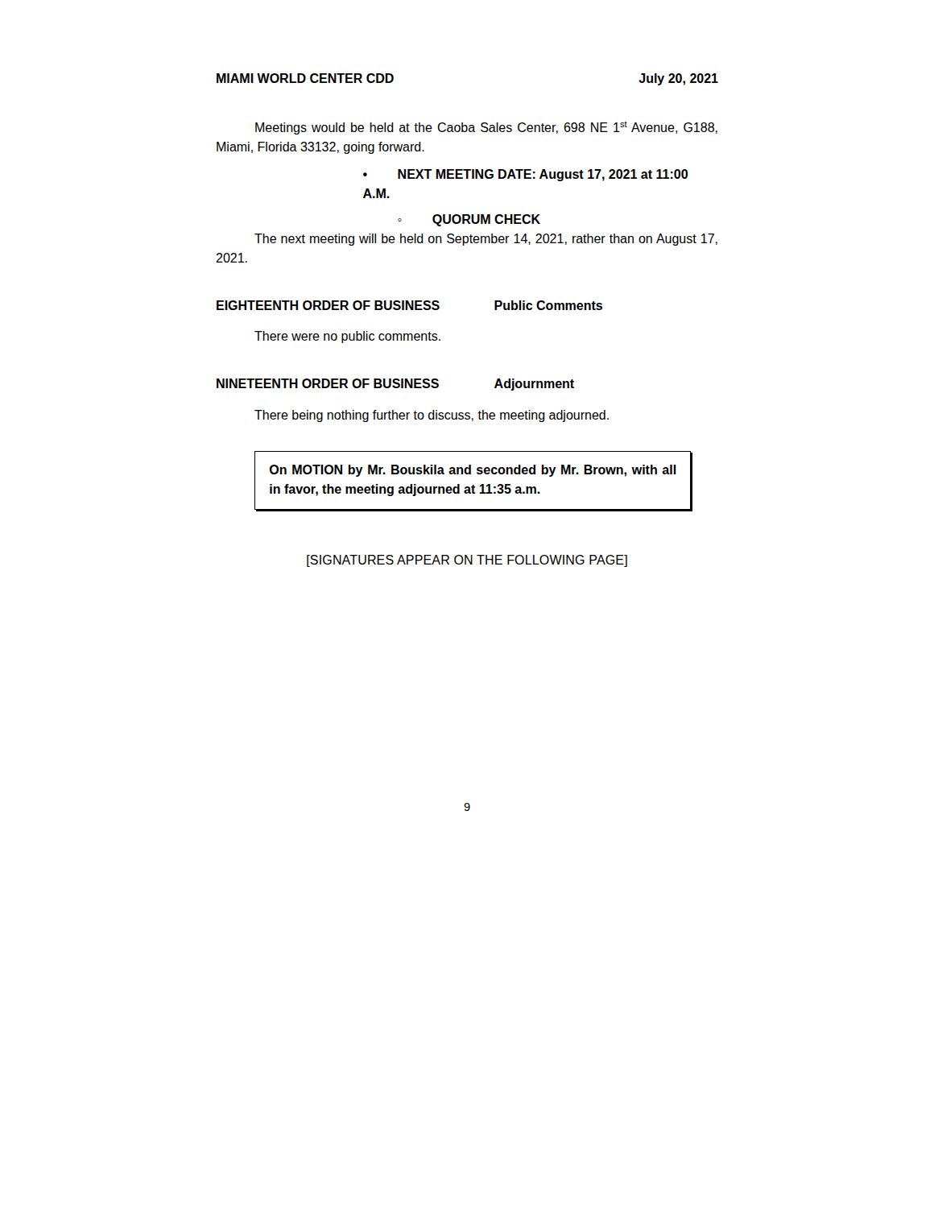MIAMI WORLD CENTER CDD July 20, 2021
Meetings would be held at the Caoba Sales Center, 698 NE 1st Avenue, G188, Miami, Florida 33132, going forward.
•NEXT MEETING DATE: August 17, 2021 at 11:00 A.M.
◦QUORUM CHECK
The next meeting will be held on September 14, 2021, rather than on August 17, 2021.
EIGHTEENTH ORDER OF BUSINESS Public Comments
There were no public comments.
NINETEENTH ORDER OF BUSINESS Adjournment
There being nothing further to discuss, the meeting adjourned.
On MOTION by Mr. Bouskila and seconded by Mr. Brown, with all in favor, the meeting adjourned at 11:35 a.m.
[SIGNATURES APPEAR ON THE FOLLOWING PAGE]
9